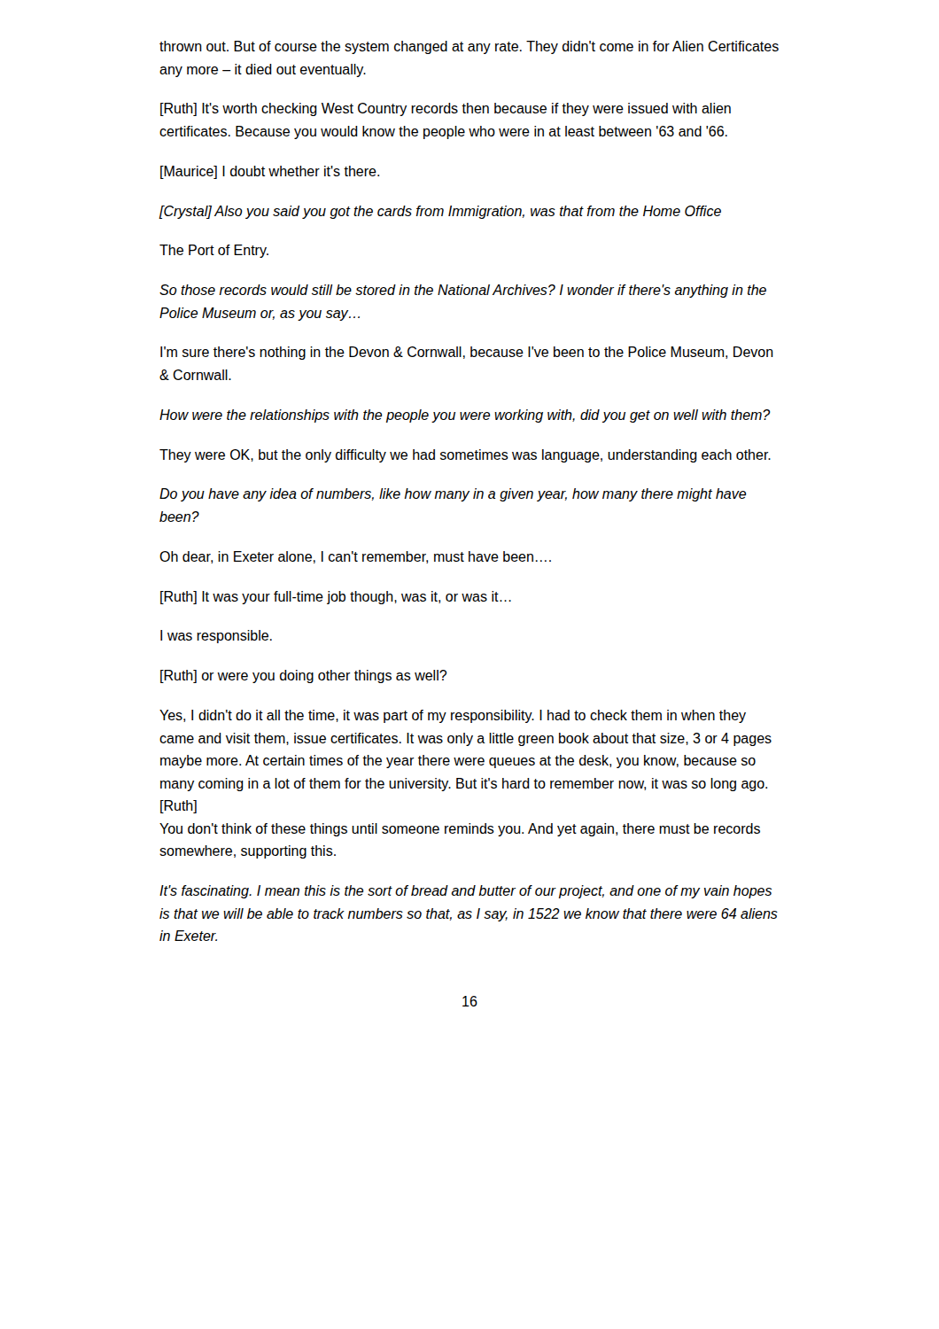thrown out. But of course the system changed at any rate. They didn't come in for Alien Certificates any more – it died out eventually.
[Ruth] It's worth checking West Country records then because if they were issued with alien certificates. Because you would know the people who were in at least between '63 and '66.
[Maurice] I doubt whether it's there.
[Crystal] Also you said you got the cards from Immigration, was that from the Home Office
The Port of Entry.
So those records would still be stored in the National Archives? I wonder if there's anything in the Police Museum or, as you say…
I'm sure there's nothing in the Devon & Cornwall, because I've been to the Police Museum, Devon & Cornwall.
How were the relationships with the people you were working with, did you get on well with them?
They were OK, but the only difficulty we had sometimes was language, understanding each other.
Do you have any idea of numbers, like how many in a given year, how many there might have been?
Oh dear, in Exeter alone, I can't remember, must have been….
[Ruth] It was your full-time job though, was it, or was it…
I was responsible.
[Ruth] or were you doing other things as well?
Yes, I didn't do it all the time, it was part of my responsibility. I had to check them in when they came and visit them, issue certificates. It was only a little green book about that size, 3 or 4 pages maybe more. At certain times of the year there were queues at the desk, you know, because so many coming in a lot of them for the university. But it's hard to remember now, it was so long ago.
[Ruth]
You don't think of these things until someone reminds you. And yet again, there must be records somewhere, supporting this.
It's fascinating. I mean this is the sort of bread and butter of our project, and one of my vain hopes is that we will be able to track numbers so that, as I say, in 1522 we know that there were 64 aliens in Exeter.
16